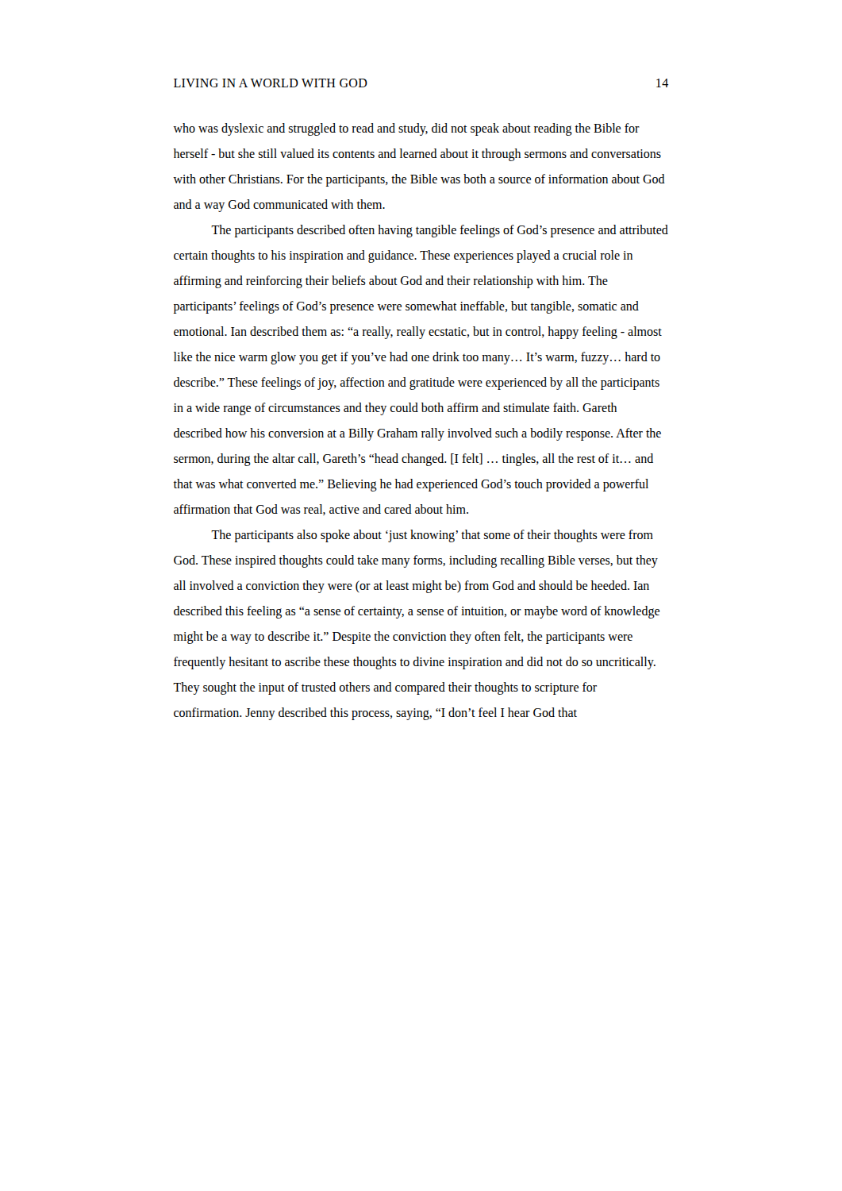Living in a World with God 14
who was dyslexic and struggled to read and study, did not speak about reading the Bible for herself - but she still valued its contents and learned about it through sermons and conversations with other Christians. For the participants, the Bible was both a source of information about God and a way God communicated with them.
The participants described often having tangible feelings of God’s presence and attributed certain thoughts to his inspiration and guidance. These experiences played a crucial role in affirming and reinforcing their beliefs about God and their relationship with him. The participants’ feelings of God’s presence were somewhat ineffable, but tangible, somatic and emotional. Ian described them as: “a really, really ecstatic, but in control, happy feeling - almost like the nice warm glow you get if you’ve had one drink too many… It’s warm, fuzzy… hard to describe.” These feelings of joy, affection and gratitude were experienced by all the participants in a wide range of circumstances and they could both affirm and stimulate faith. Gareth described how his conversion at a Billy Graham rally involved such a bodily response. After the sermon, during the altar call, Gareth’s “head changed. [I felt] … tingles, all the rest of it… and that was what converted me.” Believing he had experienced God’s touch provided a powerful affirmation that God was real, active and cared about him.
The participants also spoke about ‘just knowing’ that some of their thoughts were from God. These inspired thoughts could take many forms, including recalling Bible verses, but they all involved a conviction they were (or at least might be) from God and should be heeded. Ian described this feeling as “a sense of certainty, a sense of intuition, or maybe word of knowledge might be a way to describe it.” Despite the conviction they often felt, the participants were frequently hesitant to ascribe these thoughts to divine inspiration and did not do so uncritically. They sought the input of trusted others and compared their thoughts to scripture for confirmation. Jenny described this process, saying, “I don’t feel I hear God that